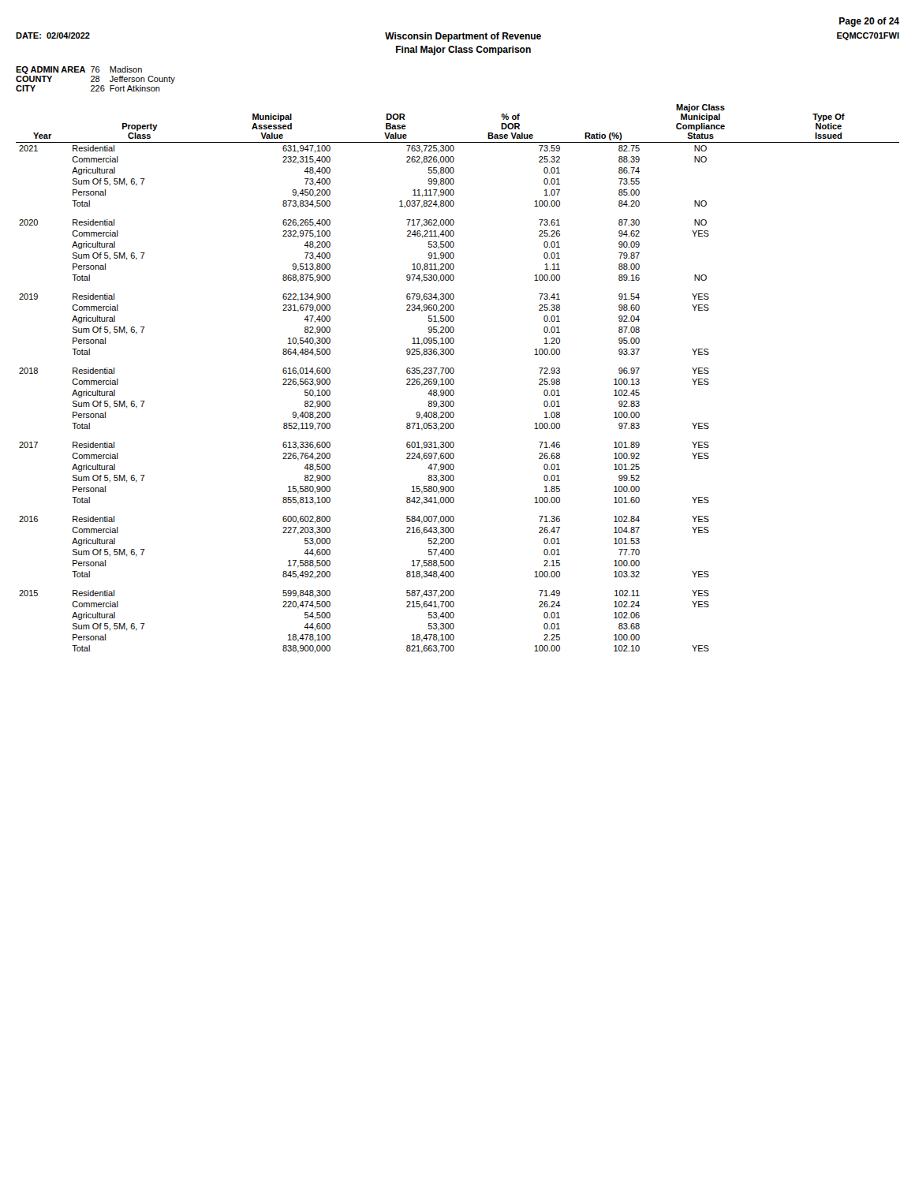Page 20 of 24
DATE: 02/04/2022
Wisconsin Department of Revenue
Final Major Class Comparison
EQMCC701FWI
| EQ ADMIN AREA | 76 | Madison |
| COUNTY | 28 | Jefferson County |
| CITY | 226 | Fort Atkinson |
| Year | Property Class | Municipal Assessed Value | DOR Base Value | % of DOR Base Value | Ratio (%) | Major Class Municipal Compliance Status | Type Of Notice Issued |
| --- | --- | --- | --- | --- | --- | --- | --- |
| 2021 | Residential | 631,947,100 | 763,725,300 | 73.59 | 82.75 | NO | |
| | Commercial | 232,315,400 | 262,826,000 | 25.32 | 88.39 | NO | |
| | Agricultural | 48,400 | 55,800 | 0.01 | 86.74 | | |
| | Sum Of 5, 5M, 6, 7 | 73,400 | 99,800 | 0.01 | 73.55 | | |
| | Personal | 9,450,200 | 11,117,900 | 1.07 | 85.00 | | |
| | Total | 873,834,500 | 1,037,824,800 | 100.00 | 84.20 | NO | |
| 2020 | Residential | 626,265,400 | 717,362,000 | 73.61 | 87.30 | NO | |
| | Commercial | 232,975,100 | 246,211,400 | 25.26 | 94.62 | YES | |
| | Agricultural | 48,200 | 53,500 | 0.01 | 90.09 | | |
| | Sum Of 5, 5M, 6, 7 | 73,400 | 91,900 | 0.01 | 79.87 | | |
| | Personal | 9,513,800 | 10,811,200 | 1.11 | 88.00 | | |
| | Total | 868,875,900 | 974,530,000 | 100.00 | 89.16 | NO | |
| 2019 | Residential | 622,134,900 | 679,634,300 | 73.41 | 91.54 | YES | |
| | Commercial | 231,679,000 | 234,960,200 | 25.38 | 98.60 | YES | |
| | Agricultural | 47,400 | 51,500 | 0.01 | 92.04 | | |
| | Sum Of 5, 5M, 6, 7 | 82,900 | 95,200 | 0.01 | 87.08 | | |
| | Personal | 10,540,300 | 11,095,100 | 1.20 | 95.00 | | |
| | Total | 864,484,500 | 925,836,300 | 100.00 | 93.37 | YES | |
| 2018 | Residential | 616,014,600 | 635,237,700 | 72.93 | 96.97 | YES | |
| | Commercial | 226,563,900 | 226,269,100 | 25.98 | 100.13 | YES | |
| | Agricultural | 50,100 | 48,900 | 0.01 | 102.45 | | |
| | Sum Of 5, 5M, 6, 7 | 82,900 | 89,300 | 0.01 | 92.83 | | |
| | Personal | 9,408,200 | 9,408,200 | 1.08 | 100.00 | | |
| | Total | 852,119,700 | 871,053,200 | 100.00 | 97.83 | YES | |
| 2017 | Residential | 613,336,600 | 601,931,300 | 71.46 | 101.89 | YES | |
| | Commercial | 226,764,200 | 224,697,600 | 26.68 | 100.92 | YES | |
| | Agricultural | 48,500 | 47,900 | 0.01 | 101.25 | | |
| | Sum Of 5, 5M, 6, 7 | 82,900 | 83,300 | 0.01 | 99.52 | | |
| | Personal | 15,580,900 | 15,580,900 | 1.85 | 100.00 | | |
| | Total | 855,813,100 | 842,341,000 | 100.00 | 101.60 | YES | |
| 2016 | Residential | 600,602,800 | 584,007,000 | 71.36 | 102.84 | YES | |
| | Commercial | 227,203,300 | 216,643,300 | 26.47 | 104.87 | YES | |
| | Agricultural | 53,000 | 52,200 | 0.01 | 101.53 | | |
| | Sum Of 5, 5M, 6, 7 | 44,600 | 57,400 | 0.01 | 77.70 | | |
| | Personal | 17,588,500 | 17,588,500 | 2.15 | 100.00 | | |
| | Total | 845,492,200 | 818,348,400 | 100.00 | 103.32 | YES | |
| 2015 | Residential | 599,848,300 | 587,437,200 | 71.49 | 102.11 | YES | |
| | Commercial | 220,474,500 | 215,641,700 | 26.24 | 102.24 | YES | |
| | Agricultural | 54,500 | 53,400 | 0.01 | 102.06 | | |
| | Sum Of 5, 5M, 6, 7 | 44,600 | 53,300 | 0.01 | 83.68 | | |
| | Personal | 18,478,100 | 18,478,100 | 2.25 | 100.00 | | |
| | Total | 838,900,000 | 821,663,700 | 100.00 | 102.10 | YES | |